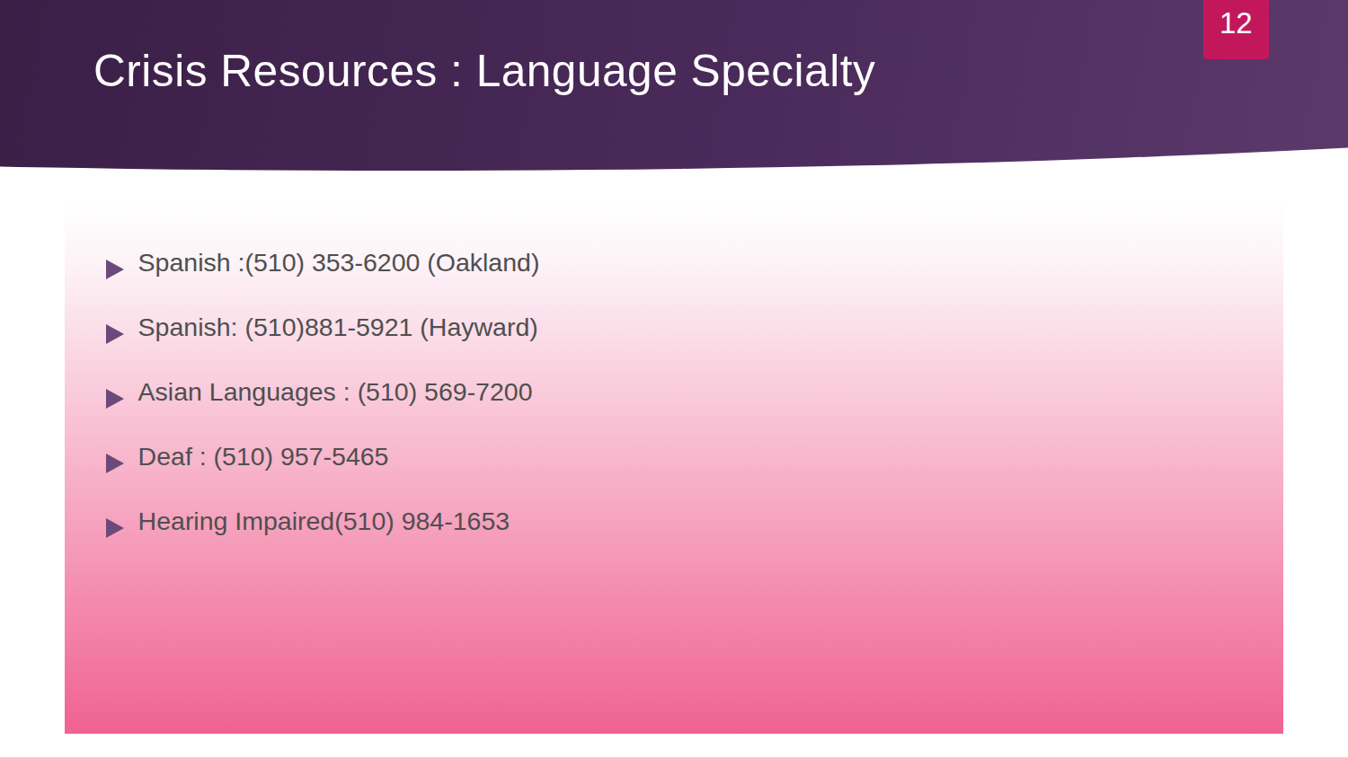12
Crisis Resources : Language Specialty
Spanish :(510) 353-6200 (Oakland)
Spanish: (510)881-5921 (Hayward)
Asian Languages : (510) 569-7200
Deaf : (510) 957-5465
Hearing Impaired(510) 984-1653